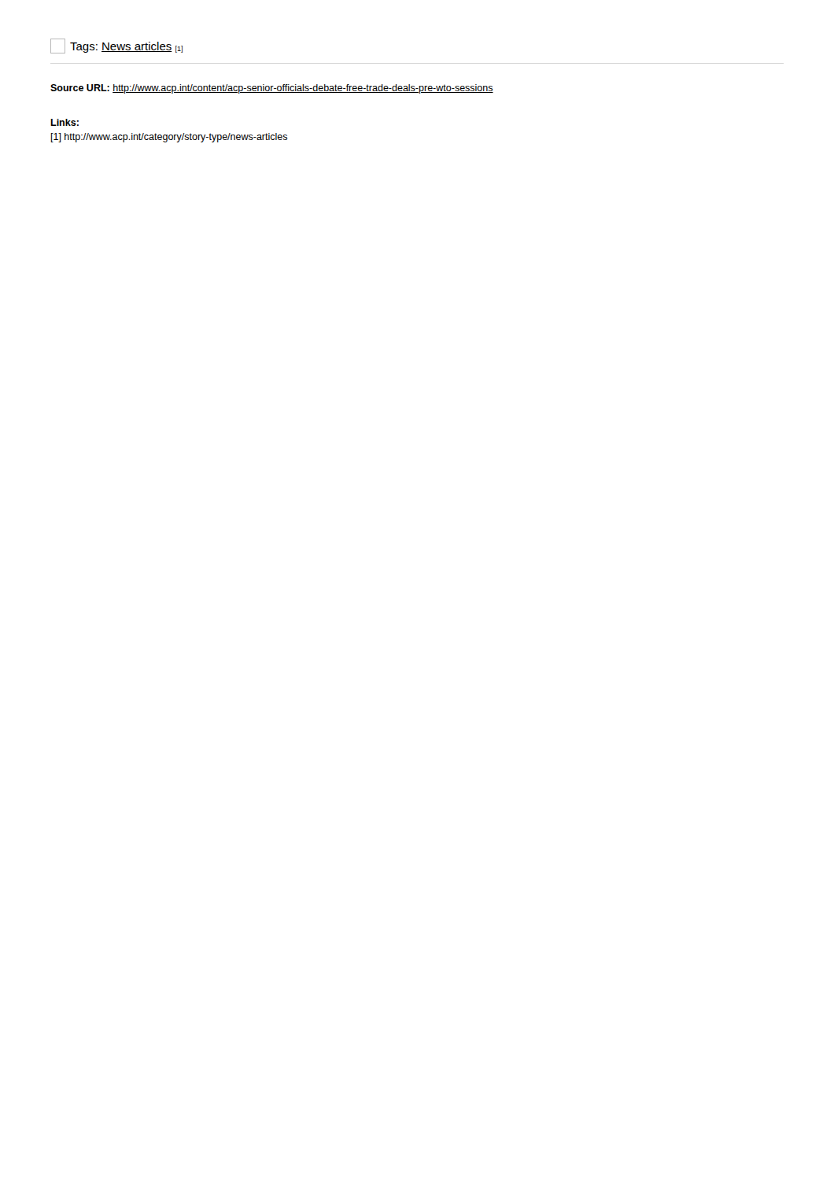Tags: News articles [1]
Source URL: http://www.acp.int/content/acp-senior-officials-debate-free-trade-deals-pre-wto-sessions
Links:
[1] http://www.acp.int/category/story-type/news-articles